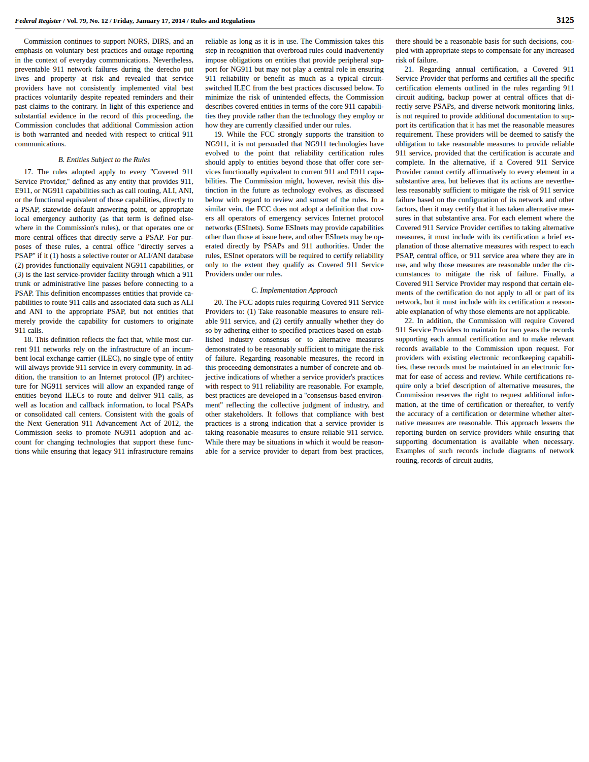Federal Register / Vol. 79, No. 12 / Friday, January 17, 2014 / Rules and Regulations
3125
Commission continues to support NORS, DIRS, and an emphasis on voluntary best practices and outage reporting in the context of everyday communications. Nevertheless, preventable 911 network failures during the derecho put lives and property at risk and revealed that service providers have not consistently implemented vital best practices voluntarily despite repeated reminders and their past claims to the contrary. In light of this experience and substantial evidence in the record of this proceeding, the Commission concludes that additional Commission action is both warranted and needed with respect to critical 911 communications.
B. Entities Subject to the Rules
17. The rules adopted apply to every ''Covered 911 Service Provider,'' defined as any entity that provides 911, E911, or NG911 capabilities such as call routing, ALI, ANI, or the functional equivalent of those capabilities, directly to a PSAP, statewide default answering point, or appropriate local emergency authority (as that term is defined elsewhere in the Commission's rules), or that operates one or more central offices that directly serve a PSAP. For purposes of these rules, a central office ''directly serves a PSAP'' if it (1) hosts a selective router or ALI/ANI database (2) provides functionally equivalent NG911 capabilities, or (3) is the last service-provider facility through which a 911 trunk or administrative line passes before connecting to a PSAP. This definition encompasses entities that provide capabilities to route 911 calls and associated data such as ALI and ANI to the appropriate PSAP, but not entities that merely provide the capability for customers to originate 911 calls.
18. This definition reflects the fact that, while most current 911 networks rely on the infrastructure of an incumbent local exchange carrier (ILEC), no single type of entity will always provide 911 service in every community. In addition, the transition to an Internet protocol (IP) architecture for NG911 services will allow an expanded range of entities beyond ILECs to route and deliver 911 calls, as well as location and callback information, to local PSAPs or consolidated call centers. Consistent with the goals of the Next Generation 911 Advancement Act of 2012, the Commission seeks to promote NG911 adoption and account for changing technologies that support these functions while ensuring that legacy 911 infrastructure remains reliable as long as it is in use. The Commission takes this step in recognition that overbroad rules could inadvertently impose obligations on entities that provide peripheral support for NG911 but may not play a central role in ensuring 911 reliability or benefit as much as a typical circuit-switched ILEC from the best practices discussed below. To minimize the risk of unintended effects, the Commission describes covered entities in terms of the core 911 capabilities they provide rather than the technology they employ or how they are currently classified under our rules.
19. While the FCC strongly supports the transition to NG911, it is not persuaded that NG911 technologies have evolved to the point that reliability certification rules should apply to entities beyond those that offer core services functionally equivalent to current 911 and E911 capabilities. The Commission might, however, revisit this distinction in the future as technology evolves, as discussed below with regard to review and sunset of the rules. In a similar vein, the FCC does not adopt a definition that covers all operators of emergency services Internet protocol networks (ESInets). Some ESInets may provide capabilities other than those at issue here, and other ESInets may be operated directly by PSAPs and 911 authorities. Under the rules, ESInet operators will be required to certify reliability only to the extent they qualify as Covered 911 Service Providers under our rules.
C. Implementation Approach
20. The FCC adopts rules requiring Covered 911 Service Providers to: (1) Take reasonable measures to ensure reliable 911 service, and (2) certify annually whether they do so by adhering either to specified practices based on established industry consensus or to alternative measures demonstrated to be reasonably sufficient to mitigate the risk of failure. Regarding reasonable measures, the record in this proceeding demonstrates a number of concrete and objective indications of whether a service provider's practices with respect to 911 reliability are reasonable. For example, best practices are developed in a ''consensus-based environment'' reflecting the collective judgment of industry, and other stakeholders. It follows that compliance with best practices is a strong indication that a service provider is taking reasonable measures to ensure reliable 911 service. While there may be situations in which it would be reasonable for a service provider to depart from best practices, there should be a reasonable basis for such decisions, coupled with appropriate steps to compensate for any increased risk of failure.
21. Regarding annual certification, a Covered 911 Service Provider that performs and certifies all the specific certification elements outlined in the rules regarding 911 circuit auditing, backup power at central offices that directly serve PSAPs, and diverse network monitoring links, is not required to provide additional documentation to support its certification that it has met the reasonable measures requirement. These providers will be deemed to satisfy the obligation to take reasonable measures to provide reliable 911 service, provided that the certification is accurate and complete. In the alternative, if a Covered 911 Service Provider cannot certify affirmatively to every element in a substantive area, but believes that its actions are nevertheless reasonably sufficient to mitigate the risk of 911 service failure based on the configuration of its network and other factors, then it may certify that it has taken alternative measures in that substantive area. For each element where the Covered 911 Service Provider certifies to taking alternative measures, it must include with its certification a brief explanation of those alternative measures with respect to each PSAP, central office, or 911 service area where they are in use, and why those measures are reasonable under the circumstances to mitigate the risk of failure. Finally, a Covered 911 Service Provider may respond that certain elements of the certification do not apply to all or part of its network, but it must include with its certification a reasonable explanation of why those elements are not applicable.
22. In addition, the Commission will require Covered 911 Service Providers to maintain for two years the records supporting each annual certification and to make relevant records available to the Commission upon request. For providers with existing electronic recordkeeping capabilities, these records must be maintained in an electronic format for ease of access and review. While certifications require only a brief description of alternative measures, the Commission reserves the right to request additional information, at the time of certification or thereafter, to verify the accuracy of a certification or determine whether alternative measures are reasonable. This approach lessens the reporting burden on service providers while ensuring that supporting documentation is available when necessary. Examples of such records include diagrams of network routing, records of circuit audits,